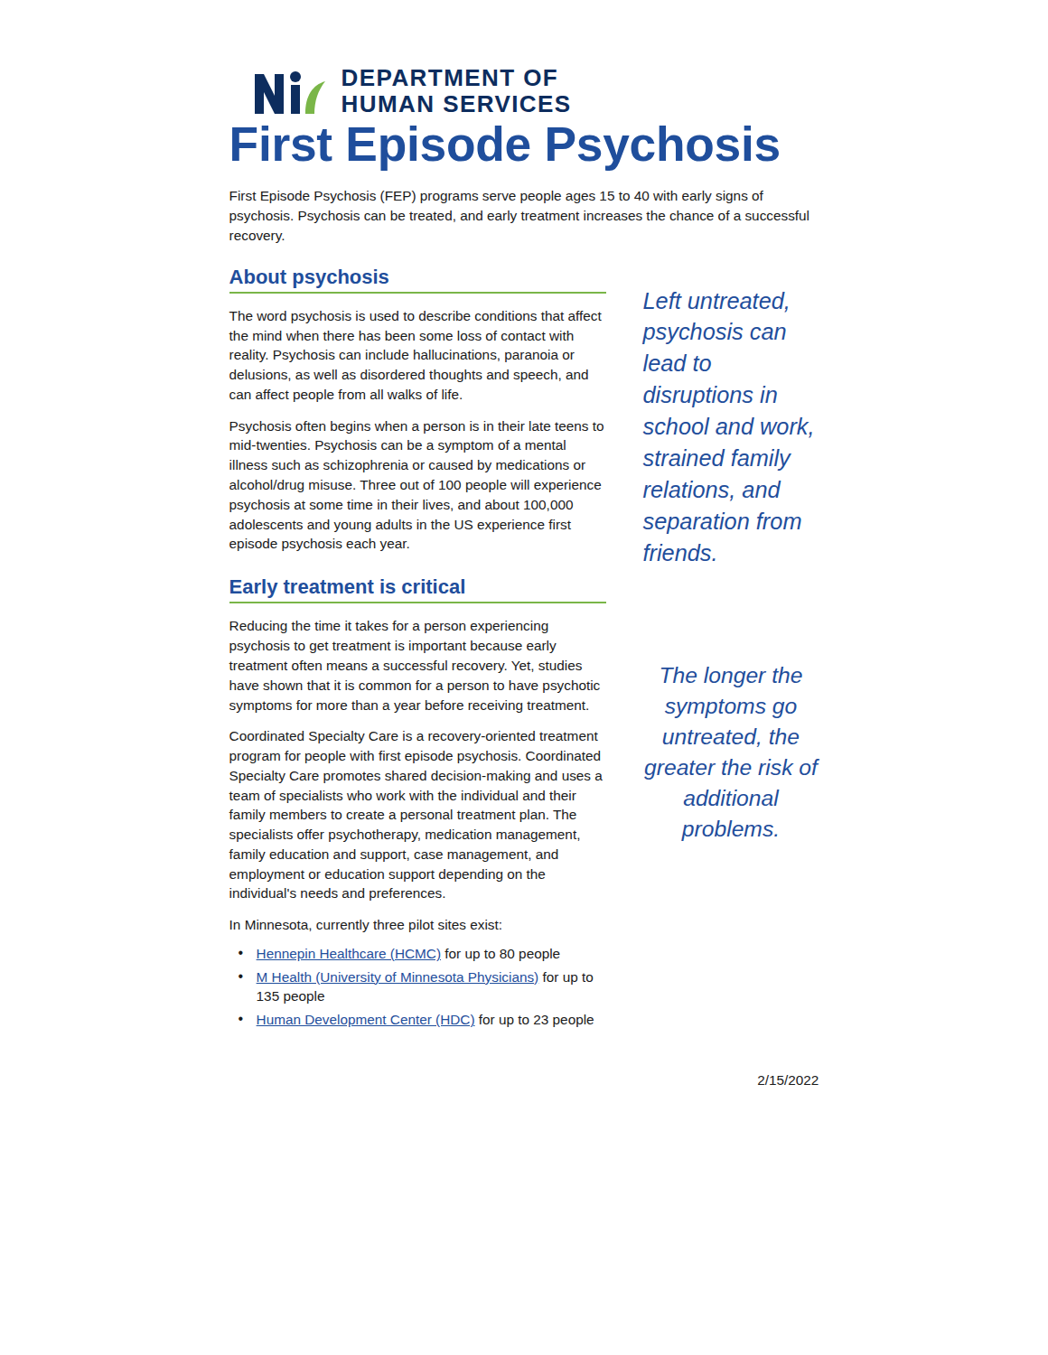Department of
Human Services
First Episode Psychosis
First Episode Psychosis (FEP) programs serve people ages 15 to 40 with early signs of psychosis. Psychosis can be treated, and early treatment increases the chance of a successful recovery.
About psychosis
The word psychosis is used to describe conditions that affect the mind when there has been some loss of contact with reality. Psychosis can include hallucinations, paranoia or delusions, as well as disordered thoughts and speech, and can affect people from all walks of life.
Psychosis often begins when a person is in their late teens to mid-twenties. Psychosis can be a symptom of a mental illness such as schizophrenia or caused by medications or alcohol/drug misuse. Three out of 100 people will experience psychosis at some time in their lives, and about 100,000 adolescents and young adults in the US experience first episode psychosis each year.
Early treatment is critical
Reducing the time it takes for a person experiencing psychosis to get treatment is important because early treatment often means a successful recovery. Yet, studies have shown that it is common for a person to have psychotic symptoms for more than a year before receiving treatment.
Coordinated Specialty Care is a recovery-oriented treatment program for people with first episode psychosis. Coordinated Specialty Care promotes shared decision-making and uses a team of specialists who work with the individual and their family members to create a personal treatment plan. The specialists offer psychotherapy, medication management, family education and support, case management, and employment or education support depending on the individual's needs and preferences.
In Minnesota, currently three pilot sites exist:
Hennepin Healthcare (HCMC) for up to 80 people
M Health (University of Minnesota Physicians) for up to 135 people
Human Development Center (HDC) for up to 23 people
Left untreated, psychosis can lead to disruptions in school and work, strained family relations, and separation from friends.
The longer the symptoms go untreated, the greater the risk of additional problems.
2/15/2022